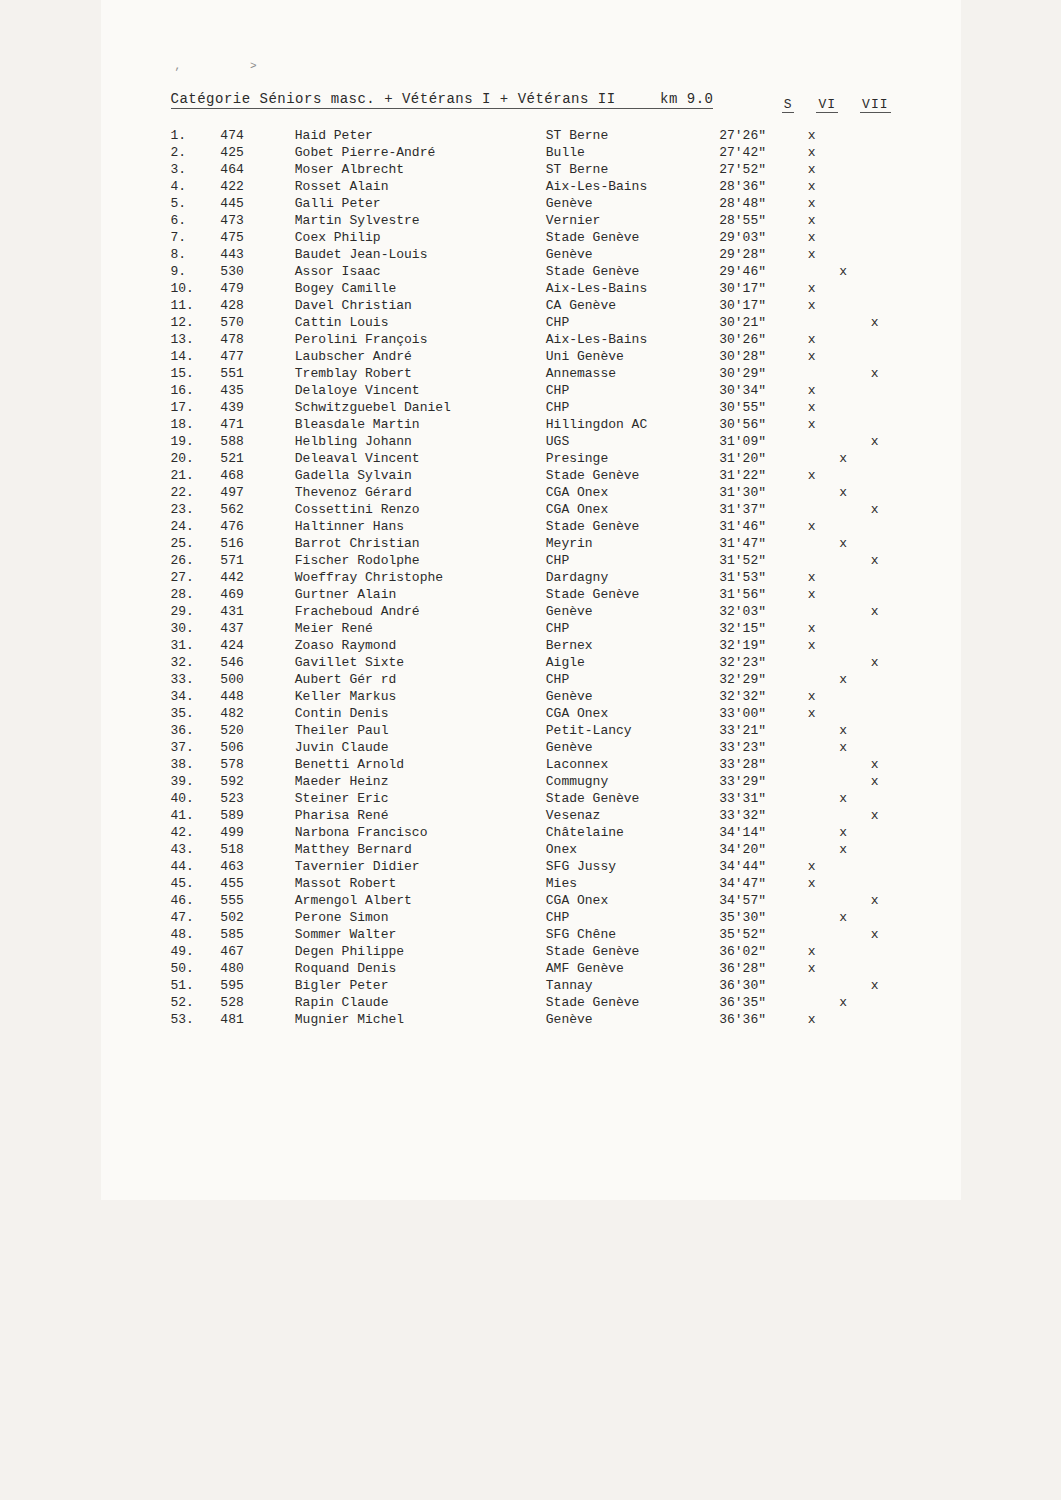, >
Catégorie Séniors masc. + Vétérans I + Vétérans II km 9.0
SVI VII
| 1. | 474 | Haid Peter | ST Berne | 27'26" | x | | |
| 2. | 425 | Gobet Pierre-André | Bulle | 27'42" | x | | |
| 3. | 464 | Moser Albrecht | ST Berne | 27'52" | x | | |
| 4. | 422 | Rosset Alain | Aix-Les-Bains | 28'36" | x | | |
| 5. | 445 | Galli Peter | Genève | 28'48" | x | | |
| 6. | 473 | Martin Sylvestre | Vernier | 28'55" | x | | |
| 7. | 475 | Coex Philip | Stade Genève | 29'03" | x | | |
| 8. | 443 | Baudet Jean-Louis | Genève | 29'28" | x | | |
| 9. | 530 | Assor Isaac | Stade Genève | 29'46" | | x | |
| 10. | 479 | Bogey Camille | Aix-Les-Bains | 30'17" | x | | |
| 11. | 428 | Davel Christian | CA Genève | 30'17" | x | | |
| 12. | 570 | Cattin Louis | CHP | 30'21" | | | x |
| 13. | 478 | Perolini François | Aix-Les-Bains | 30'26" | x | | |
| 14. | 477 | Laubscher André | Uni Genève | 30'28" | x | | |
| 15. | 551 | Tremblay Robert | Annemasse | 30'29" | | | x |
| 16. | 435 | Delaloye Vincent | CHP | 30'34" | x | | |
| 17. | 439 | Schwitzguebel Daniel | CHP | 30'55" | x | | |
| 18. | 471 | Bleasdale Martin | Hillingdon AC | 30'56" | x | | |
| 19. | 588 | Helbling Johann | UGS | 31'09" | | | x |
| 20. | 521 | Deleaval Vincent | Presinge | 31'20" | | x | |
| 21. | 468 | Gadella Sylvain | Stade Genève | 31'22" | x | | |
| 22. | 497 | Thevenoz Gérard | CGA Onex | 31'30" | | x | |
| 23. | 562 | Cossettini Renzo | CGA Onex | 31'37" | | | x |
| 24. | 476 | Haltinner Hans | Stade Genève | 31'46" | x | | |
| 25. | 516 | Barrot Christian | Meyrin | 31'47" | | x | |
| 26. | 571 | Fischer Rodolphe | CHP | 31'52" | | | x |
| 27. | 442 | Woeffray Christophe | Dardagny | 31'53" | x | | |
| 28. | 469 | Gurtner Alain | Stade Genève | 31'56" | x | | |
| 29. | 431 | Fracheboud André | Genève | 32'03" | | | x |
| 30. | 437 | Meier René | CHP | 32'15" | x | | |
| 31. | 424 | Zoaso Raymond | Bernex | 32'19" | x | | |
| 32. | 546 | Gavillet Sixte | Aigle | 32'23" | | | x |
| 33. | 500 | Aubert Gér rd | CHP | 32'29" | | x | |
| 34. | 448 | Keller Markus | Genève | 32'32" | x | | |
| 35. | 482 | Contin Denis | CGA Onex | 33'00" | x | | |
| 36. | 520 | Theiler Paul | Petit-Lancy | 33'21" | | x | |
| 37. | 506 | Juvin Claude | Genève | 33'23" | | x | |
| 38. | 578 | Benetti Arnold | Laconnex | 33'28" | | | x |
| 39. | 592 | Maeder Heinz | Commugny | 33'29" | | | x |
| 40. | 523 | Steiner Eric | Stade Genève | 33'31" | | x | |
| 41. | 589 | Pharisa René | Vesenaz | 33'32" | | | x |
| 42. | 499 | Narbona Francisco | Châtelaine | 34'14" | | x | |
| 43. | 518 | Matthey Bernard | Onex | 34'20" | | x | |
| 44. | 463 | Tavernier Didier | SFG Jussy | 34'44" | x | | |
| 45. | 455 | Massot Robert | Mies | 34'47" | x | | |
| 46. | 555 | Armengol Albert | CGA Onex | 34'57" | | | x |
| 47. | 502 | Perone Simon | CHP | 35'30" | | x | |
| 48. | 585 | Sommer Walter | SFG Chêne | 35'52" | | | x |
| 49. | 467 | Degen Philippe | Stade Genève | 36'02" | x | | |
| 50. | 480 | Roquand Denis | AMF Genève | 36'28" | x | | |
| 51. | 595 | Bigler Peter | Tannay | 36'30" | | | x |
| 52. | 528 | Rapin Claude | Stade Genève | 36'35" | | x | |
| 53. | 481 | Mugnier Michel | Genève | 36'36" | x | | |